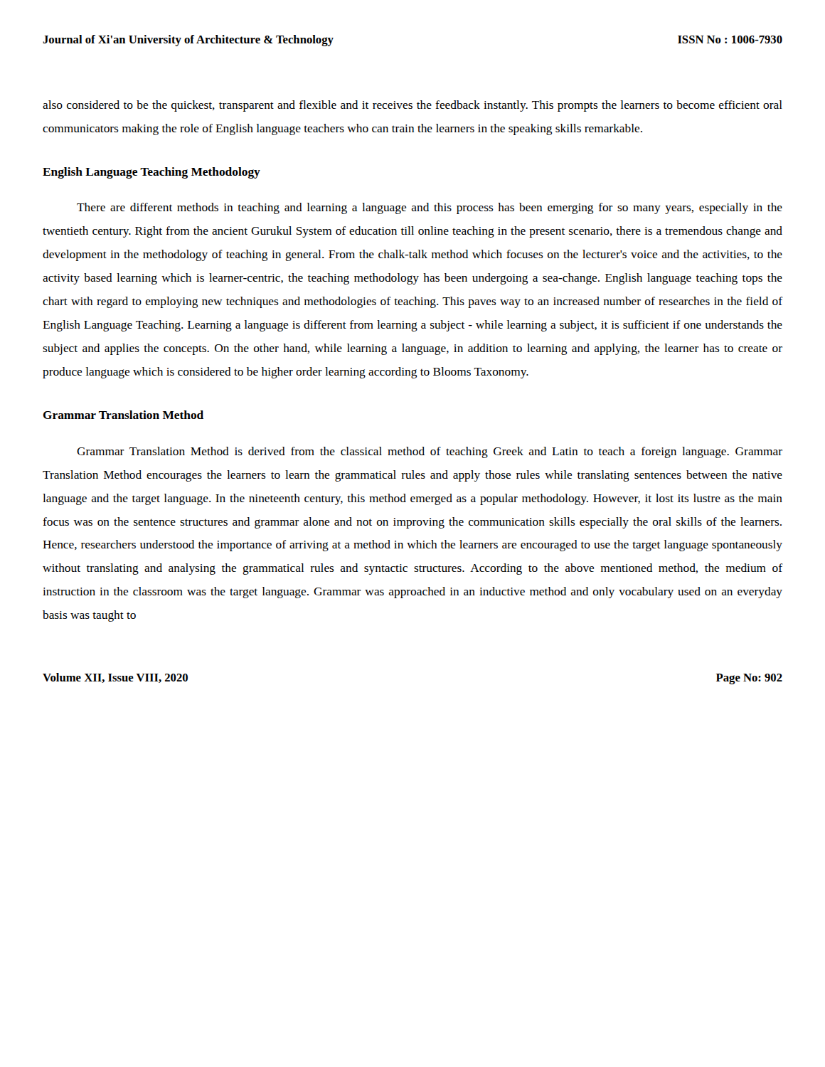Journal of Xi'an University of Architecture & Technology ISSN No : 1006-7930
also considered to be the quickest, transparent and flexible and it receives the feedback instantly. This prompts the learners to become efficient oral communicators making the role of English language teachers who can train the learners in the speaking skills remarkable.
English Language Teaching Methodology
There are different methods in teaching and learning a language and this process has been emerging for so many years, especially in the twentieth century. Right from the ancient Gurukul System of education till online teaching in the present scenario, there is a tremendous change and development in the methodology of teaching in general. From the chalk-talk method which focuses on the lecturer's voice and the activities, to the activity based learning which is learner-centric, the teaching methodology has been undergoing a sea-change. English language teaching tops the chart with regard to employing new techniques and methodologies of teaching. This paves way to an increased number of researches in the field of English Language Teaching. Learning a language is different from learning a subject - while learning a subject, it is sufficient if one understands the subject and applies the concepts. On the other hand, while learning a language, in addition to learning and applying, the learner has to create or produce language which is considered to be higher order learning according to Blooms Taxonomy.
Grammar Translation Method
Grammar Translation Method is derived from the classical method of teaching Greek and Latin to teach a foreign language. Grammar Translation Method encourages the learners to learn the grammatical rules and apply those rules while translating sentences between the native language and the target language. In the nineteenth century, this method emerged as a popular methodology. However, it lost its lustre as the main focus was on the sentence structures and grammar alone and not on improving the communication skills especially the oral skills of the learners. Hence, researchers understood the importance of arriving at a method in which the learners are encouraged to use the target language spontaneously without translating and analysing the grammatical rules and syntactic structures. According to the above mentioned method, the medium of instruction in the classroom was the target language. Grammar was approached in an inductive method and only vocabulary used on an everyday basis was taught to
Volume XII, Issue VIII, 2020 Page No: 902